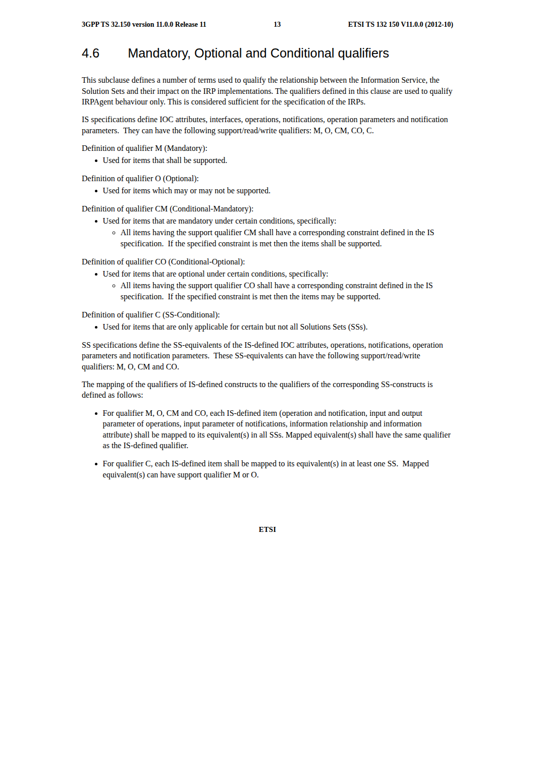3GPP TS 32.150 version 11.0.0 Release 11 13 ETSI TS 132 150 V11.0.0 (2012-10)
4.6 Mandatory, Optional and Conditional qualifiers
This subclause defines a number of terms used to qualify the relationship between the Information Service, the Solution Sets and their impact on the IRP implementations. The qualifiers defined in this clause are used to qualify IRPAgent behaviour only. This is considered sufficient for the specification of the IRPs.
IS specifications define IOC attributes, interfaces, operations, notifications, operation parameters and notification parameters. They can have the following support/read/write qualifiers: M, O, CM, CO, C.
Definition of qualifier M (Mandatory):
Used for items that shall be supported.
Definition of qualifier O (Optional):
Used for items which may or may not be supported.
Definition of qualifier CM (Conditional-Mandatory):
Used for items that are mandatory under certain conditions, specifically:
All items having the support qualifier CM shall have a corresponding constraint defined in the IS specification. If the specified constraint is met then the items shall be supported.
Definition of qualifier CO (Conditional-Optional):
Used for items that are optional under certain conditions, specifically:
All items having the support qualifier CO shall have a corresponding constraint defined in the IS specification. If the specified constraint is met then the items may be supported.
Definition of qualifier C (SS-Conditional):
Used for items that are only applicable for certain but not all Solutions Sets (SSs).
SS specifications define the SS-equivalents of the IS-defined IOC attributes, operations, notifications, operation parameters and notification parameters. These SS-equivalents can have the following support/read/write qualifiers: M, O, CM and CO.
The mapping of the qualifiers of IS-defined constructs to the qualifiers of the corresponding SS-constructs is defined as follows:
For qualifier M, O, CM and CO, each IS-defined item (operation and notification, input and output parameter of operations, input parameter of notifications, information relationship and information attribute) shall be mapped to its equivalent(s) in all SSs. Mapped equivalent(s) shall have the same qualifier as the IS-defined qualifier.
For qualifier C, each IS-defined item shall be mapped to its equivalent(s) in at least one SS. Mapped equivalent(s) can have support qualifier M or O.
ETSI